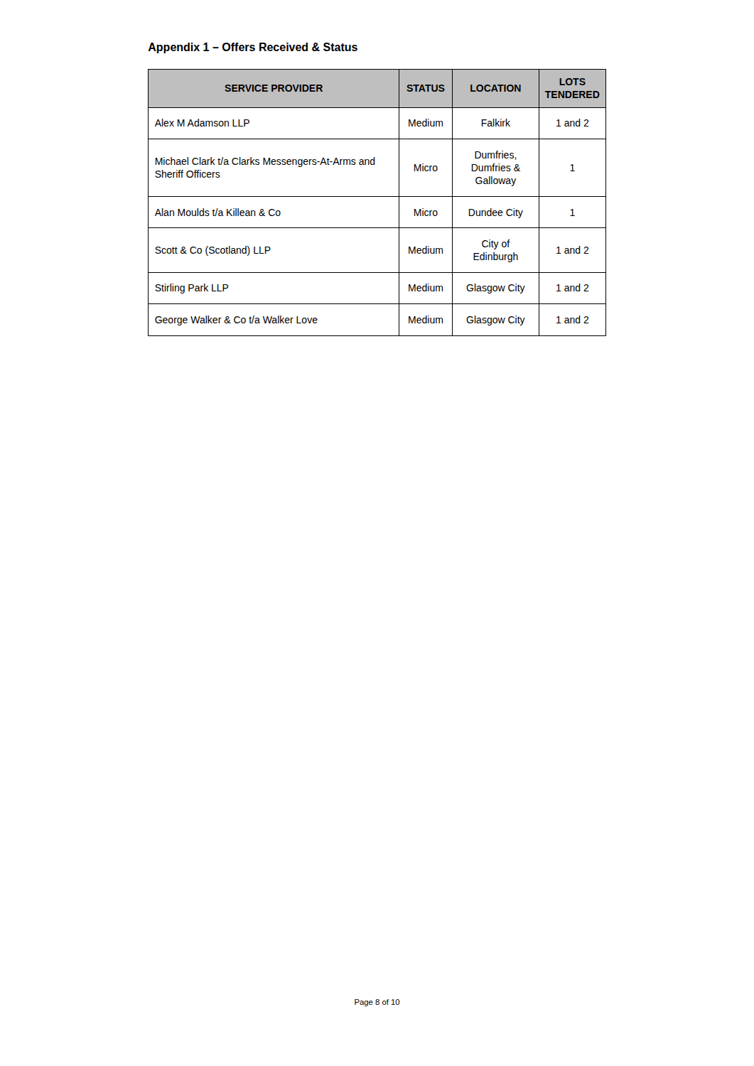Appendix 1 – Offers Received & Status
| SERVICE PROVIDER | STATUS | LOCATION | LOTS TENDERED |
| --- | --- | --- | --- |
| Alex M Adamson LLP | Medium | Falkirk | 1 and 2 |
| Michael Clark t/a Clarks Messengers-At-Arms and Sheriff Officers | Micro | Dumfries, Dumfries & Galloway | 1 |
| Alan Moulds t/a Killean & Co | Micro | Dundee City | 1 |
| Scott & Co (Scotland) LLP | Medium | City of Edinburgh | 1 and 2 |
| Stirling Park LLP | Medium | Glasgow City | 1 and 2 |
| George Walker & Co t/a Walker Love | Medium | Glasgow City | 1 and 2 |
Page 8 of 10